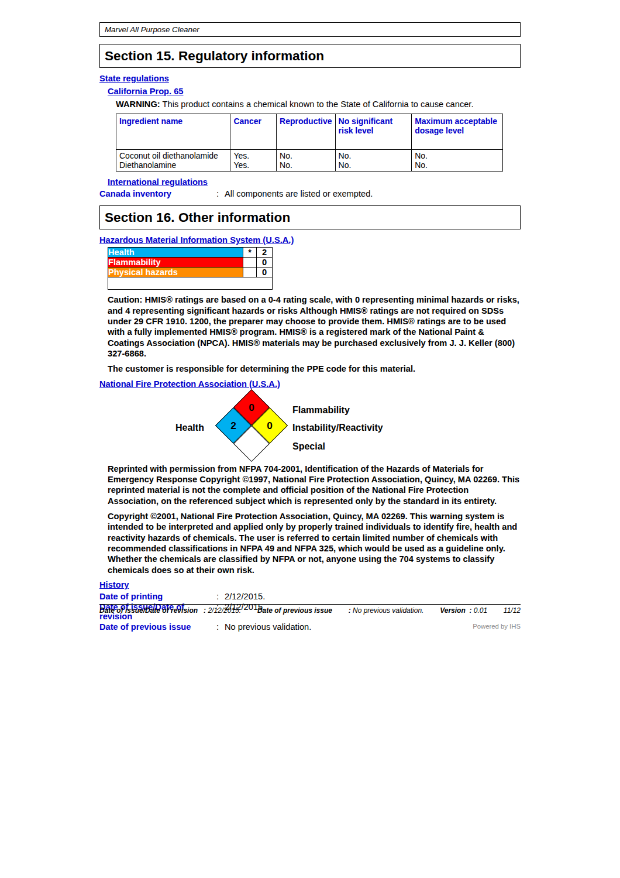Marvel All Purpose Cleaner
Section 15. Regulatory information
State regulations
California Prop. 65
WARNING: This product contains a chemical known to the State of California to cause cancer.
| Ingredient name | Cancer | Reproductive | No significant risk level | Maximum acceptable dosage level |
| --- | --- | --- | --- | --- |
| Coconut oil diethanolamide Diethanolamine | Yes. Yes. | No. No. | No. No. | No. No. |
International regulations
Canada inventory
:
All components are listed or exempted.
Section 16. Other information
Hazardous Material Information System (U.S.A.)
| Health | * | 2 |
| Flammability | | 0 |
| Physical hazards | | 0 |
Caution: HMIS® ratings are based on a 0-4 rating scale, with 0 representing minimal hazards or risks, and 4 representing significant hazards or risks Although HMIS® ratings are not required on SDSs under 29 CFR 1910. 1200, the preparer may choose to provide them. HMIS® ratings are to be used with a fully implemented HMIS® program. HMIS® is a registered mark of the National Paint & Coatings Association (NPCA). HMIS® materials may be purchased exclusively from J. J. Keller (800) 327-6868.
The customer is responsible for determining the PPE code for this material.
National Fire Protection Association (U.S.A.)
0
2
0
Flammability
Health
Instability/Reactivity
Special
Reprinted with permission from NFPA 704-2001, Identification of the Hazards of Materials for Emergency Response Copyright ©1997, National Fire Protection Association, Quincy, MA 02269. This reprinted material is not the complete and official position of the National Fire Protection Association, on the referenced subject which is represented only by the standard in its entirety.
Copyright ©2001, National Fire Protection Association, Quincy, MA 02269. This warning system is intended to be interpreted and applied only by properly trained individuals to identify fire, health and reactivity hazards of chemicals. The user is referred to certain limited number of chemicals with recommended classifications in NFPA 49 and NFPA 325, which would be used as a guideline only. Whether the chemicals are classified by NFPA or not, anyone using the 704 systems to classify chemicals does so at their own risk.
History
Date of printing
:
2/12/2015.
Date of issue/Date of revision
:
2/12/2015.
Date of previous issue
:
No previous validation.
Date of issue/Date of revision : 2/12/2015. Date of previous issue : No previous validation. Version : 0.01 11/12
Powered by IHS